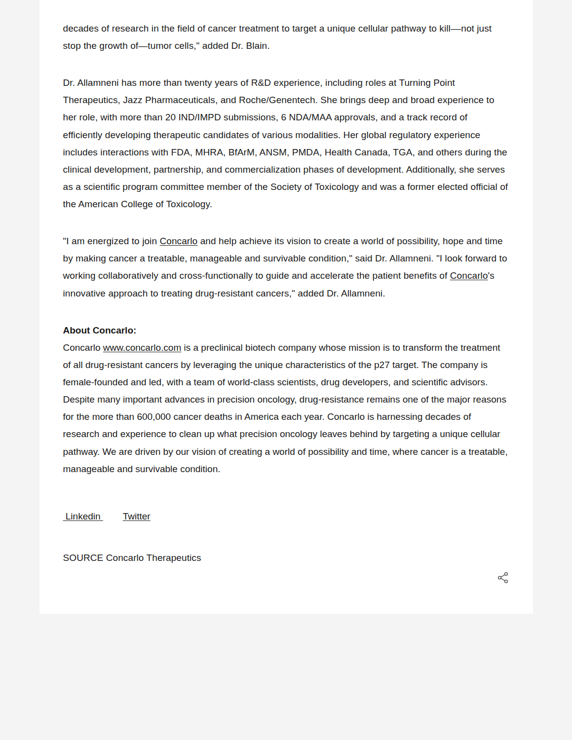decades of research in the field of cancer treatment to target a unique cellular pathway to kill––not just stop the growth of—tumor cells," added Dr. Blain.
Dr. Allamneni has more than twenty years of R&D experience, including roles at Turning Point Therapeutics, Jazz Pharmaceuticals, and Roche/Genentech. She brings deep and broad experience to her role, with more than 20 IND/IMPD submissions, 6 NDA/MAA approvals, and a track record of efficiently developing therapeutic candidates of various modalities. Her global regulatory experience includes interactions with FDA, MHRA, BfArM, ANSM, PMDA, Health Canada, TGA, and others during the clinical development, partnership, and commercialization phases of development. Additionally, she serves as a scientific program committee member of the Society of Toxicology and was a former elected official of the American College of Toxicology.
"I am energized to join Concarlo and help achieve its vision to create a world of possibility, hope and time by making cancer a treatable, manageable and survivable condition," said Dr. Allamneni. "I look forward to working collaboratively and cross-functionally to guide and accelerate the patient benefits of Concarlo's innovative approach to treating drug-resistant cancers," added Dr. Allamneni.
About Concarlo: Concarlo www.concarlo.com is a preclinical biotech company whose mission is to transform the treatment of all drug-resistant cancers by leveraging the unique characteristics of the p27 target. The company is female-founded and led, with a team of world-class scientists, drug developers, and scientific advisors. Despite many important advances in precision oncology, drug-resistance remains one of the major reasons for the more than 600,000 cancer deaths in America each year. Concarlo is harnessing decades of research and experience to clean up what precision oncology leaves behind by targeting a unique cellular pathway. We are driven by our vision of creating a world of possibility and time, where cancer is a treatable, manageable and survivable condition.
Linkedin Twitter
SOURCE Concarlo Therapeutics